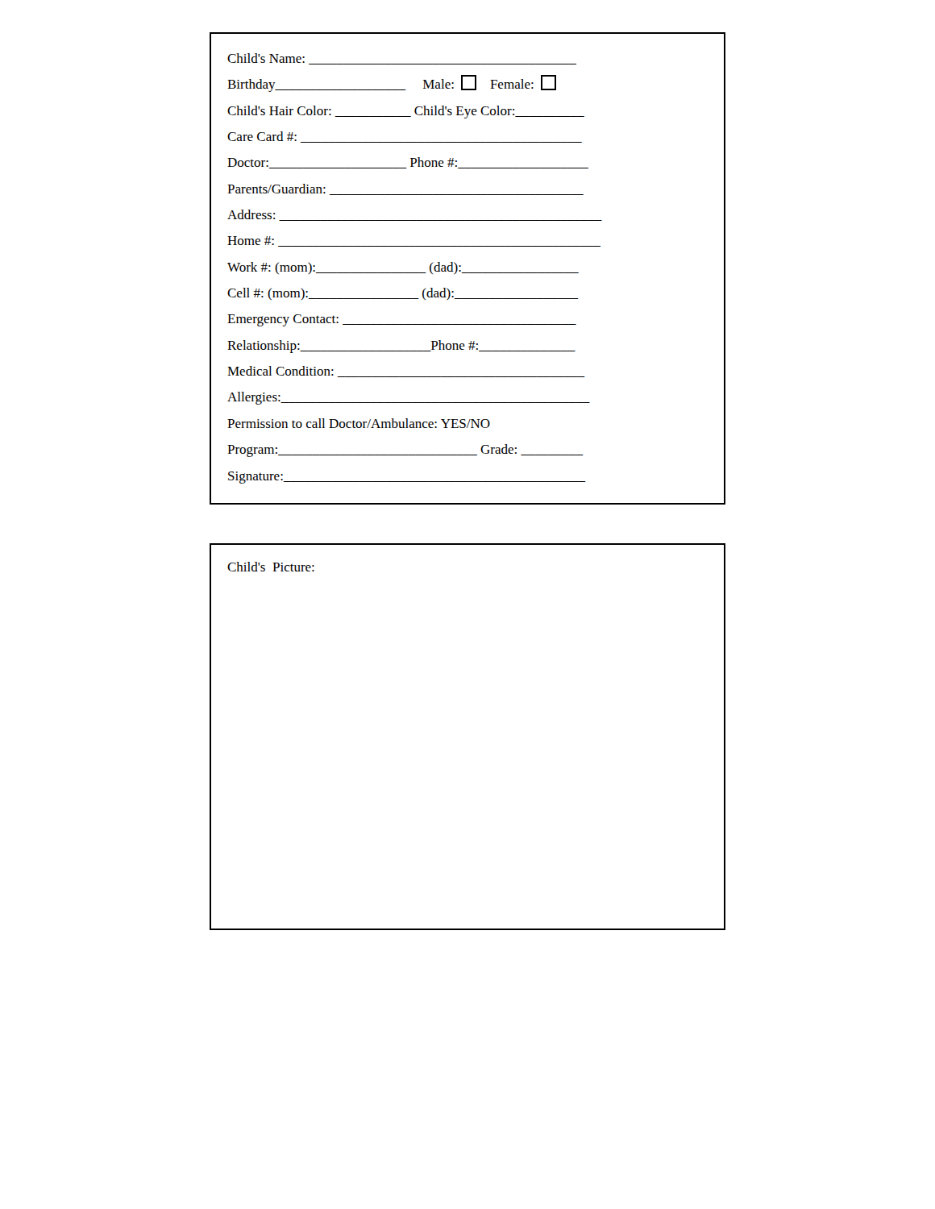Child's Name: _______________________________________
Birthday___________________ Male: Female:
Child's Hair Color: ___________ Child's Eye Color:__________
Care Card #: _________________________________________
Doctor:____________________ Phone #:___________________
Parents/Guardian: _____________________________________
Address: _______________________________________________
Home #: _______________________________________________
Work #: (mom):________________ (dad):_________________
Cell #: (mom):________________ (dad):__________________
Emergency Contact: __________________________________
Relationship:___________________Phone #:______________
Medical Condition: ____________________________________
Allergies:_____________________________________________
Permission to call Doctor/Ambulance: YES/NO
Program:_____________________________ Grade: _________
Signature:____________________________________________
Child's Picture: